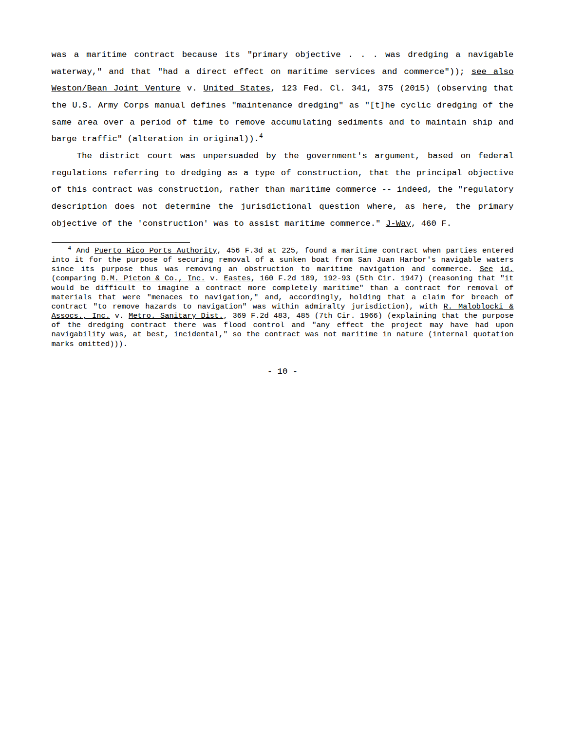was a maritime contract because its "primary objective . . . was dredging a navigable waterway," and that "had a direct effect on maritime services and commerce")); see also Weston/Bean Joint Venture v. United States, 123 Fed. Cl. 341, 375 (2015) (observing that the U.S. Army Corps manual defines "maintenance dredging" as "[t]he cyclic dredging of the same area over a period of time to remove accumulating sediments and to maintain ship and barge traffic" (alteration in original)).4
The district court was unpersuaded by the government's argument, based on federal regulations referring to dredging as a type of construction, that the principal objective of this contract was construction, rather than maritime commerce -- indeed, the "regulatory description does not determine the jurisdictional question where, as here, the primary objective of the 'construction' was to assist maritime commerce." J-Way, 460 F.
4 And Puerto Rico Ports Authority, 456 F.3d at 225, found a maritime contract when parties entered into it for the purpose of securing removal of a sunken boat from San Juan Harbor's navigable waters since its purpose thus was removing an obstruction to maritime navigation and commerce. See id. (comparing D.M. Picton & Co., Inc. v. Eastes, 160 F.2d 189, 192-93 (5th Cir. 1947) (reasoning that "it would be difficult to imagine a contract more completely maritime" than a contract for removal of materials that were "menaces to navigation," and, accordingly, holding that a claim for breach of contract "to remove hazards to navigation" was within admiralty jurisdiction), with R. Maloblocki & Assocs., Inc. v. Metro. Sanitary Dist., 369 F.2d 483, 485 (7th Cir. 1966) (explaining that the purpose of the dredging contract there was flood control and "any effect the project may have had upon navigability was, at best, incidental," so the contract was not maritime in nature (internal quotation marks omitted))).
- 10 -